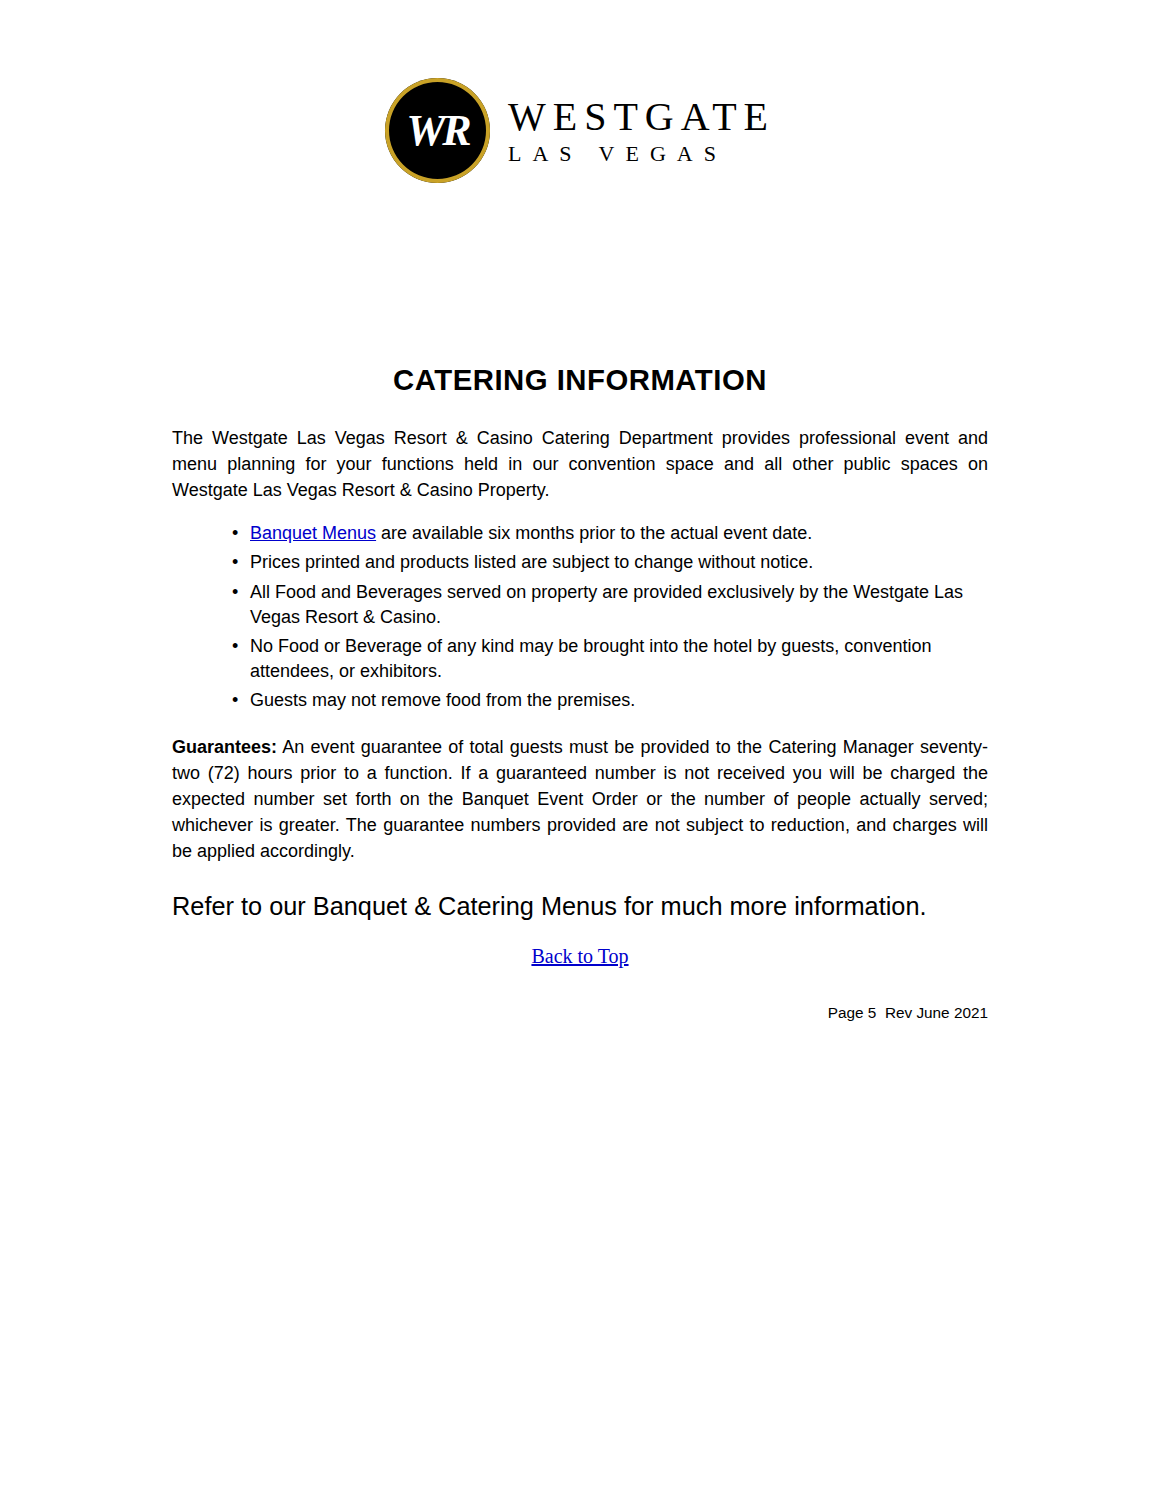WR
WESTGATE
LAS VEGAS
CATERING INFORMATION
The Westgate Las Vegas Resort & Casino Catering Department provides professional event and menu planning for your functions held in our convention space and all other public spaces on Westgate Las Vegas Resort & Casino Property.
Banquet Menus are available six months prior to the actual event date.
Prices printed and products listed are subject to change without notice.
All Food and Beverages served on property are provided exclusively by the Westgate Las Vegas Resort & Casino.
No Food or Beverage of any kind may be brought into the hotel by guests, convention attendees, or exhibitors.
Guests may not remove food from the premises.
Guarantees: An event guarantee of total guests must be provided to the Catering Manager seventy-two (72) hours prior to a function. If a guaranteed number is not received you will be charged the expected number set forth on the Banquet Event Order or the number of people actually served; whichever is greater. The guarantee numbers provided are not subject to reduction, and charges will be applied accordingly.
Refer to our Banquet & Catering Menus for much more information.
Back to Top
Page 5 Rev June 2021